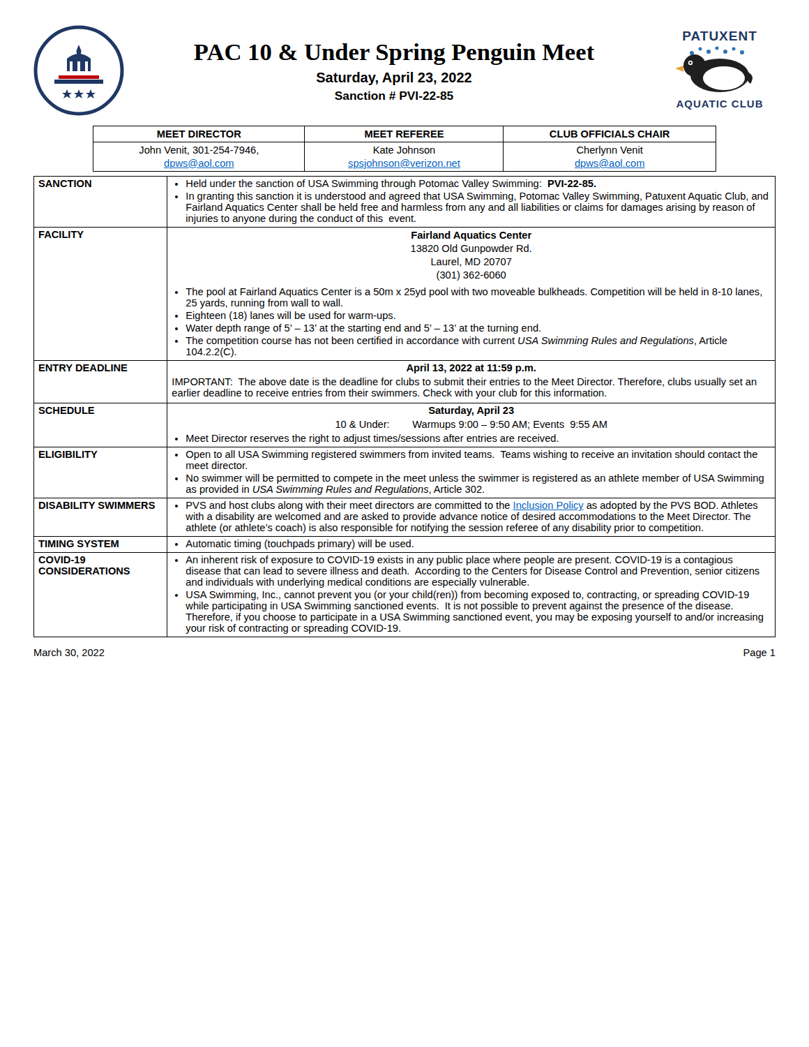PAC 10 & Under Spring Penguin Meet
Saturday, April 23, 2022
Sanction # PVI-22-85
PATUXENT AQUATIC CLUB
| MEET DIRECTOR | MEET REFEREE | CLUB OFFICIALS CHAIR |
| John Venit, 301-254-7946, dpws@aol.com | Kate Johnson spsjohnson@verizon.net | Cherlynn Venit dpws@aol.com |
| Sanction | Held under the sanction of USA Swimming through Potomac Valley Swimming: PVI-22-85. In granting this sanction it is understood and agreed that USA Swimming, Potomac Valley Swimming, Patuxent Aquatic Club, and Fairland Aquatics Center shall be held free and harmless from any and all liabilities or claims for damages arising by reason of injuries to anyone during the conduct of this event. |
| Facility | Fairland Aquatics Center 13820 Old Gunpowder Rd. Laurel, MD 20707 (301) 362-6060 The pool at Fairland Aquatics Center is a 50m x 25yd pool with two moveable bulkheads. Competition will be held in 8-10 lanes, 25 yards, running from wall to wall. Eighteen (18) lanes will be used for warm-ups. Water depth range of 5’ – 13’ at the starting end and 5’ – 13’ at the turning end. The competition course has not been certified in accordance with current USA Swimming Rules and Regulations , Article 104.2.2(C). |
| Entry Deadline | April 13, 2022 at 11:59 p.m. IMPORTANT: The above date is the deadline for clubs to submit their entries to the Meet Director. Therefore, clubs usually set an earlier deadline to receive entries from their swimmers. Check with your club for this information. |
| Schedule | Saturday, April 23 10 & Under: Warmups 9:00 – 9:50 AM; Events 9:55 AM Meet Director reserves the right to adjust times/sessions after entries are received. |
| Eligibility | Open to all USA Swimming registered swimmers from invited teams. Teams wishing to receive an invitation should contact the meet director. No swimmer will be permitted to compete in the meet unless the swimmer is registered as an athlete member of USA Swimming as provided in USA Swimming Rules and Regulations , Article 302. |
| Disability Swimmers | PVS and host clubs along with their meet directors are committed to the Inclusion Policy as adopted by the PVS BOD. Athletes with a disability are welcomed and are asked to provide advance notice of desired accommodations to the Meet Director. The athlete (or athlete’s coach) is also responsible for notifying the session referee of any disability prior to competition. |
| Timing System | Automatic timing (touchpads primary) will be used. |
| COVID-19 Considerations | An inherent risk of exposure to COVID-19 exists in any public place where people are present. COVID-19 is a contagious disease that can lead to severe illness and death. According to the Centers for Disease Control and Prevention, senior citizens and individuals with underlying medical conditions are especially vulnerable. USA Swimming, Inc., cannot prevent you (or your child(ren)) from becoming exposed to, contracting, or spreading COVID-19 while participating in USA Swimming sanctioned events. It is not possible to prevent against the presence of the disease. Therefore, if you choose to participate in a USA Swimming sanctioned event, you may be exposing yourself to and/or increasing your risk of contracting or spreading COVID-19. |
March 30, 2022 Page 1